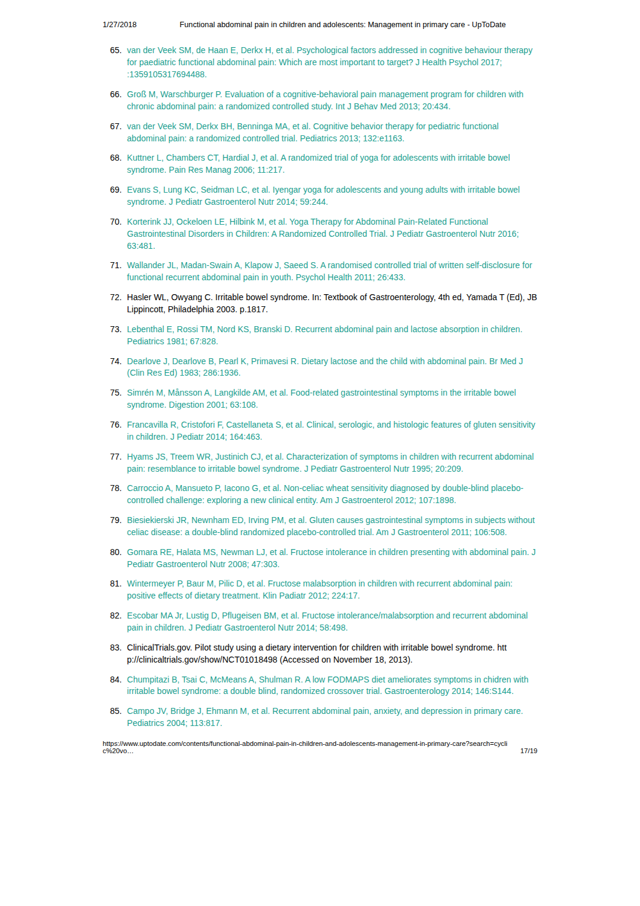1/27/2018
Functional abdominal pain in children and adolescents: Management in primary care - UpToDate
van der Veek SM, de Haan E, Derkx H, et al. Psychological factors addressed in cognitive behaviour therapy for paediatric functional abdominal pain: Which are most important to target? J Health Psychol 2017; :1359105317694488.
Groß M, Warschburger P. Evaluation of a cognitive-behavioral pain management program for children with chronic abdominal pain: a randomized controlled study. Int J Behav Med 2013; 20:434.
van der Veek SM, Derkx BH, Benninga MA, et al. Cognitive behavior therapy for pediatric functional abdominal pain: a randomized controlled trial. Pediatrics 2013; 132:e1163.
Kuttner L, Chambers CT, Hardial J, et al. A randomized trial of yoga for adolescents with irritable bowel syndrome. Pain Res Manag 2006; 11:217.
Evans S, Lung KC, Seidman LC, et al. Iyengar yoga for adolescents and young adults with irritable bowel syndrome. J Pediatr Gastroenterol Nutr 2014; 59:244.
Korterink JJ, Ockeloen LE, Hilbink M, et al. Yoga Therapy for Abdominal Pain-Related Functional Gastrointestinal Disorders in Children: A Randomized Controlled Trial. J Pediatr Gastroenterol Nutr 2016; 63:481.
Wallander JL, Madan-Swain A, Klapow J, Saeed S. A randomised controlled trial of written self-disclosure for functional recurrent abdominal pain in youth. Psychol Health 2011; 26:433.
Hasler WL, Owyang C. Irritable bowel syndrome. In: Textbook of Gastroenterology, 4th ed, Yamada T (Ed), JB Lippincott, Philadelphia 2003. p.1817.
Lebenthal E, Rossi TM, Nord KS, Branski D. Recurrent abdominal pain and lactose absorption in children. Pediatrics 1981; 67:828.
Dearlove J, Dearlove B, Pearl K, Primavesi R. Dietary lactose and the child with abdominal pain. Br Med J (Clin Res Ed) 1983; 286:1936.
Simrén M, Månsson A, Langkilde AM, et al. Food-related gastrointestinal symptoms in the irritable bowel syndrome. Digestion 2001; 63:108.
Francavilla R, Cristofori F, Castellaneta S, et al. Clinical, serologic, and histologic features of gluten sensitivity in children. J Pediatr 2014; 164:463.
Hyams JS, Treem WR, Justinich CJ, et al. Characterization of symptoms in children with recurrent abdominal pain: resemblance to irritable bowel syndrome. J Pediatr Gastroenterol Nutr 1995; 20:209.
Carroccio A, Mansueto P, Iacono G, et al. Non-celiac wheat sensitivity diagnosed by double-blind placebo-controlled challenge: exploring a new clinical entity. Am J Gastroenterol 2012; 107:1898.
Biesiekierski JR, Newnham ED, Irving PM, et al. Gluten causes gastrointestinal symptoms in subjects without celiac disease: a double-blind randomized placebo-controlled trial. Am J Gastroenterol 2011; 106:508.
Gomara RE, Halata MS, Newman LJ, et al. Fructose intolerance in children presenting with abdominal pain. J Pediatr Gastroenterol Nutr 2008; 47:303.
Wintermeyer P, Baur M, Pilic D, et al. Fructose malabsorption in children with recurrent abdominal pain: positive effects of dietary treatment. Klin Padiatr 2012; 224:17.
Escobar MA Jr, Lustig D, Pflugeisen BM, et al. Fructose intolerance/malabsorption and recurrent abdominal pain in children. J Pediatr Gastroenterol Nutr 2014; 58:498.
ClinicalTrials.gov. Pilot study using a dietary intervention for children with irritable bowel syndrome. htt p://clinicaltrials.gov/show/NCT01018498 (Accessed on November 18, 2013).
Chumpitazi B, Tsai C, McMeans A, Shulman R. A low FODMAPS diet ameliorates symptoms in chidren with irritable bowel syndrome: a double blind, randomized crossover trial. Gastroenterology 2014; 146:S144.
Campo JV, Bridge J, Ehmann M, et al. Recurrent abdominal pain, anxiety, and depression in primary care. Pediatrics 2004; 113:817.
https://www.uptodate.com/contents/functional-abdominal-pain-in-children-and-adolescents-management-in-primary-care?search=cyclic%20vo…
17/19